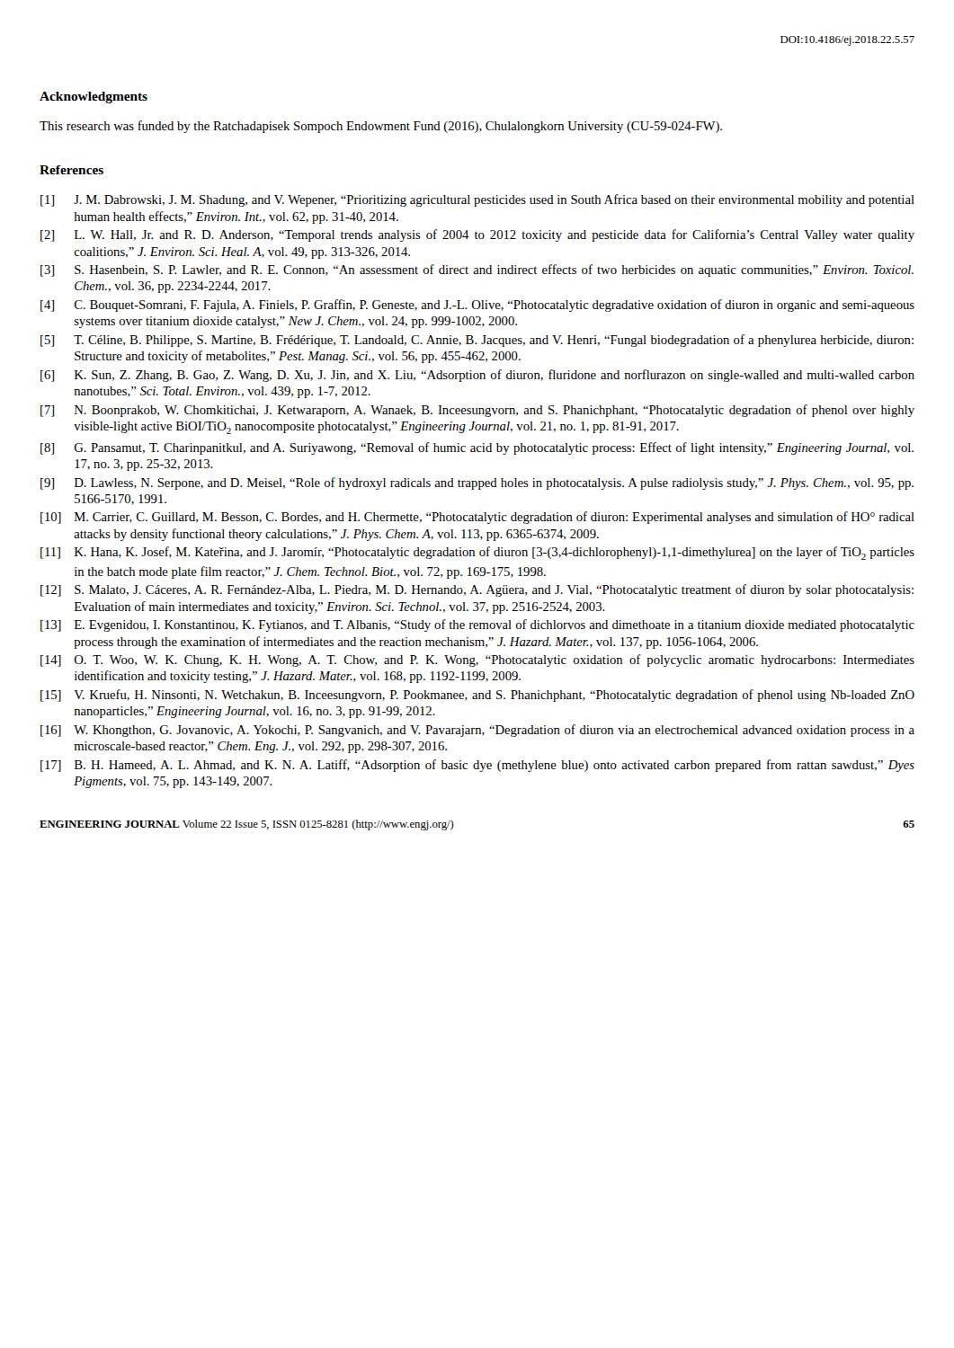DOI:10.4186/ej.2018.22.5.57
Acknowledgments
This research was funded by the Ratchadapisek Sompoch Endowment Fund (2016), Chulalongkorn University (CU-59-024-FW).
References
[1] J. M. Dabrowski, J. M. Shadung, and V. Wepener, “Prioritizing agricultural pesticides used in South Africa based on their environmental mobility and potential human health effects,” Environ. Int., vol. 62, pp. 31-40, 2014.
[2] L. W. Hall, Jr. and R. D. Anderson, “Temporal trends analysis of 2004 to 2012 toxicity and pesticide data for California’s Central Valley water quality coalitions,” J. Environ. Sci. Heal. A, vol. 49, pp. 313-326, 2014.
[3] S. Hasenbein, S. P. Lawler, and R. E. Connon, “An assessment of direct and indirect effects of two herbicides on aquatic communities,” Environ. Toxicol. Chem., vol. 36, pp. 2234-2244, 2017.
[4] C. Bouquet-Somrani, F. Fajula, A. Finiels, P. Graffin, P. Geneste, and J.-L. Olive, “Photocatalytic degradative oxidation of diuron in organic and semi-aqueous systems over titanium dioxide catalyst,” New J. Chem., vol. 24, pp. 999-1002, 2000.
[5] T. Céline, B. Philippe, S. Martine, B. Frédérique, T. Landoald, C. Annie, B. Jacques, and V. Henri, “Fungal biodegradation of a phenylurea herbicide, diuron: Structure and toxicity of metabolites,” Pest. Manag. Sci., vol. 56, pp. 455-462, 2000.
[6] K. Sun, Z. Zhang, B. Gao, Z. Wang, D. Xu, J. Jin, and X. Liu, “Adsorption of diuron, fluridone and norflurazon on single-walled and multi-walled carbon nanotubes,” Sci. Total. Environ., vol. 439, pp. 1-7, 2012.
[7] N. Boonprakob, W. Chomkitichai, J. Ketwaraporn, A. Wanaek, B. Inceesungvorn, and S. Phanichphant, “Photocatalytic degradation of phenol over highly visible-light active BiOI/TiO2 nanocomposite photocatalyst,” Engineering Journal, vol. 21, no. 1, pp. 81-91, 2017.
[8] G. Pansamut, T. Charinpanitkul, and A. Suriyawong, “Removal of humic acid by photocatalytic process: Effect of light intensity,” Engineering Journal, vol. 17, no. 3, pp. 25-32, 2013.
[9] D. Lawless, N. Serpone, and D. Meisel, “Role of hydroxyl radicals and trapped holes in photocatalysis. A pulse radiolysis study,” J. Phys. Chem., vol. 95, pp. 5166-5170, 1991.
[10] M. Carrier, C. Guillard, M. Besson, C. Bordes, and H. Chermette, “Photocatalytic degradation of diuron: Experimental analyses and simulation of HO° radical attacks by density functional theory calculations,” J. Phys. Chem. A, vol. 113, pp. 6365-6374, 2009.
[11] K. Hana, K. Josef, M. Kateřina, and J. Jaromír, “Photocatalytic degradation of diuron [3‑(3,4‑dichlorophenyl)‑1,1‑dimethylurea] on the layer of TiO2 particles in the batch mode plate film reactor,” J. Chem. Technol. Biot., vol. 72, pp. 169-175, 1998.
[12] S. Malato, J. Cáceres, A. R. Fernández-Alba, L. Piedra, M. D. Hernando, A. Agüera, and J. Vial, “Photocatalytic treatment of diuron by solar photocatalysis: Evaluation of main intermediates and toxicity,” Environ. Sci. Technol., vol. 37, pp. 2516-2524, 2003.
[13] E. Evgenidou, I. Konstantinou, K. Fytianos, and T. Albanis, “Study of the removal of dichlorvos and dimethoate in a titanium dioxide mediated photocatalytic process through the examination of intermediates and the reaction mechanism,” J. Hazard. Mater., vol. 137, pp. 1056-1064, 2006.
[14] O. T. Woo, W. K. Chung, K. H. Wong, A. T. Chow, and P. K. Wong, “Photocatalytic oxidation of polycyclic aromatic hydrocarbons: Intermediates identification and toxicity testing,” J. Hazard. Mater., vol. 168, pp. 1192-1199, 2009.
[15] V. Kruefu, H. Ninsonti, N. Wetchakun, B. Inceesungvorn, P. Pookmanee, and S. Phanichphant, “Photocatalytic degradation of phenol using Nb-loaded ZnO nanoparticles,” Engineering Journal, vol. 16, no. 3, pp. 91-99, 2012.
[16] W. Khongthon, G. Jovanovic, A. Yokochi, P. Sangvanich, and V. Pavarajarn, “Degradation of diuron via an electrochemical advanced oxidation process in a microscale-based reactor,” Chem. Eng. J., vol. 292, pp. 298-307, 2016.
[17] B. H. Hameed, A. L. Ahmad, and K. N. A. Latiff, “Adsorption of basic dye (methylene blue) onto activated carbon prepared from rattan sawdust,” Dyes Pigments, vol. 75, pp. 143-149, 2007.
ENGINEERING JOURNAL Volume 22 Issue 5, ISSN 0125-8281 (http://www.engj.org/)
65